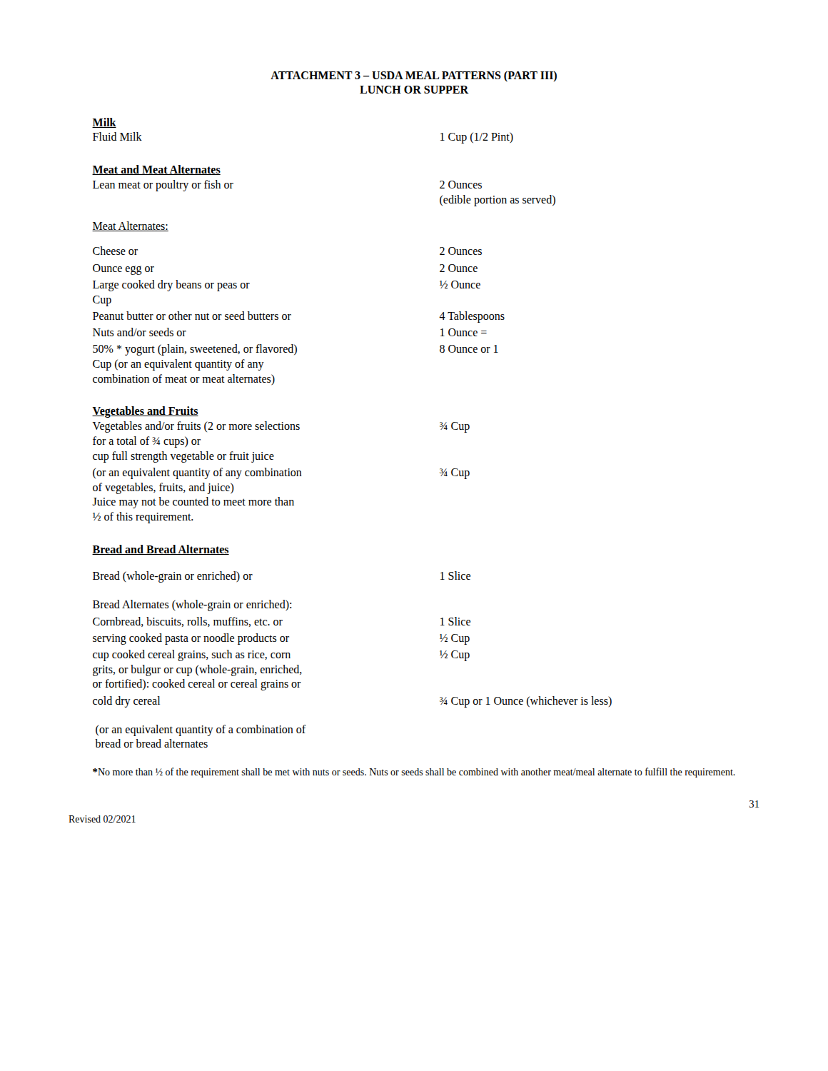ATTACHMENT 3 – USDA MEAL PATTERNS (PART III) LUNCH OR SUPPER
Milk
| Fluid Milk | 1 Cup (1/2 Pint) |
Meat and Meat Alternates
| Lean meat or poultry or fish or | 2 Ounces (edible portion as served) |
Meat Alternates:
| Cheese or | 2 Ounces |
| Ounce egg or | 2 Ounce |
| Large cooked dry beans or peas or Cup | ½ Ounce |
| Peanut butter or other nut or seed butters or | 4 Tablespoons |
| Nuts and/or seeds or | 1 Ounce = |
| 50% * yogurt (plain, sweetened, or flavored) Cup (or an equivalent quantity of any combination of meat or meat alternates) | 8 Ounce or 1 |
Vegetables and Fruits
| Vegetables and/or fruits (2 or more selections for a total of ¾ cups) or cup full strength vegetable or fruit juice | ¾ Cup |
| (or an equivalent quantity of any combination of vegetables, fruits, and juice) Juice may not be counted to meet more than ½ of this requirement. | ¾ Cup |
Bread and Bread Alternates
| Bread (whole-grain or enriched) or | 1 Slice |
| Bread Alternates (whole-grain or enriched): | |
| Cornbread, biscuits, rolls, muffins, etc. or | 1 Slice |
| serving cooked pasta or noodle products or | ½ Cup |
| cup cooked cereal grains, such as rice, corn grits, or bulgur or cup (whole-grain, enriched, or fortified): cooked cereal or cereal grains or | ½ Cup |
| cold dry cereal | ¾ Cup or 1 Ounce (whichever is less) |
| (or an equivalent quantity of a combination of bread or bread alternates | |
*No more than ½ of the requirement shall be met with nuts or seeds. Nuts or seeds shall be combined with another meat/meal alternate to fulfill the requirement.
31 Revised 02/2021